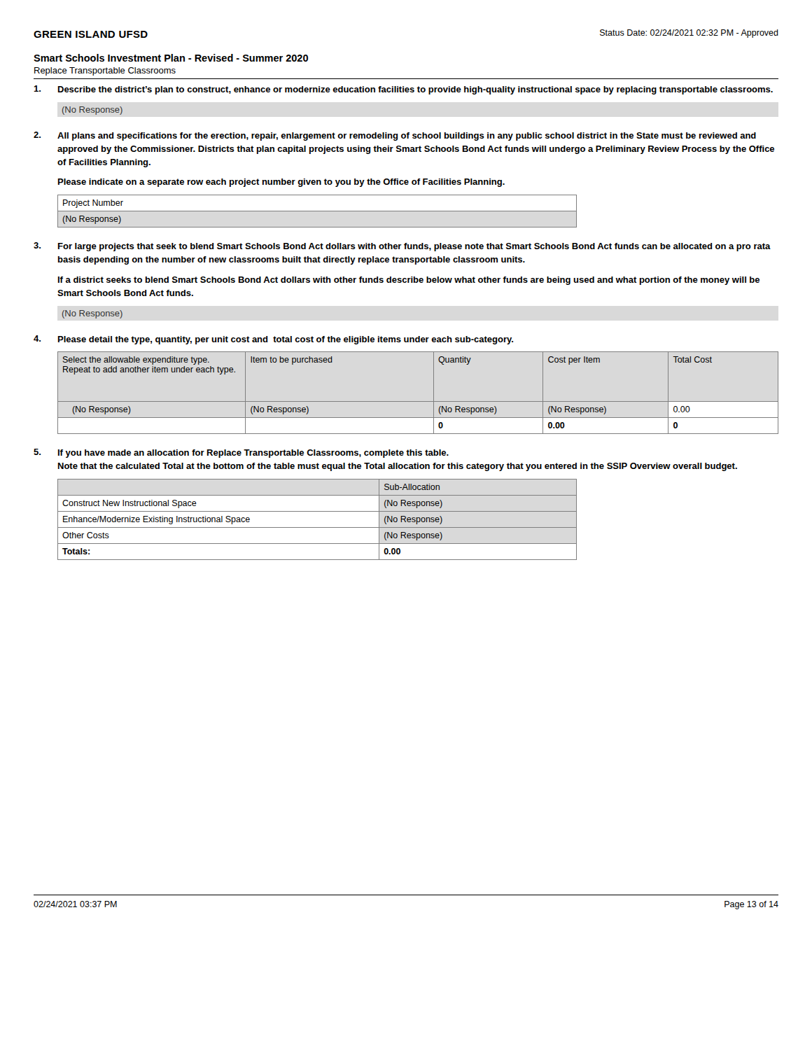GREEN ISLAND UFSD Status Date: 02/24/2021 02:32 PM - Approved
Smart Schools Investment Plan - Revised - Summer 2020
Replace Transportable Classrooms
Describe the district’s plan to construct, enhance or modernize education facilities to provide high-quality instructional space by replacing transportable classrooms.
(No Response)
All plans and specifications for the erection, repair, enlargement or remodeling of school buildings in any public school district in the State must be reviewed and approved by the Commissioner. Districts that plan capital projects using their Smart Schools Bond Act funds will undergo a Preliminary Review Process by the Office of Facilities Planning.
Please indicate on a separate row each project number given to you by the Office of Facilities Planning.
| Project Number |
| --- |
| (No Response) |
For large projects that seek to blend Smart Schools Bond Act dollars with other funds, please note that Smart Schools Bond Act funds can be allocated on a pro rata basis depending on the number of new classrooms built that directly replace transportable classroom units.
If a district seeks to blend Smart Schools Bond Act dollars with other funds describe below what other funds are being used and what portion of the money will be Smart Schools Bond Act funds.
(No Response)
Please detail the type, quantity, per unit cost and total cost of the eligible items under each sub-category.
| Select the allowable expenditure type. Repeat to add another item under each type. | Item to be purchased | Quantity | Cost per Item | Total Cost |
| --- | --- | --- | --- | --- |
| (No Response) | (No Response) | (No Response) | (No Response) | 0.00 |
| | | 0 | 0.00 | 0 |
If you have made an allocation for Replace Transportable Classrooms, complete this table.
Note that the calculated Total at the bottom of the table must equal the Total allocation for this category that you entered in the SSIP Overview overall budget.
| | Sub-Allocation |
| --- | --- |
| Construct New Instructional Space | (No Response) |
| Enhance/Modernize Existing Instructional Space | (No Response) |
| Other Costs | (No Response) |
| Totals: | 0.00 |
02/24/2021 03:37 PM Page 13 of 14